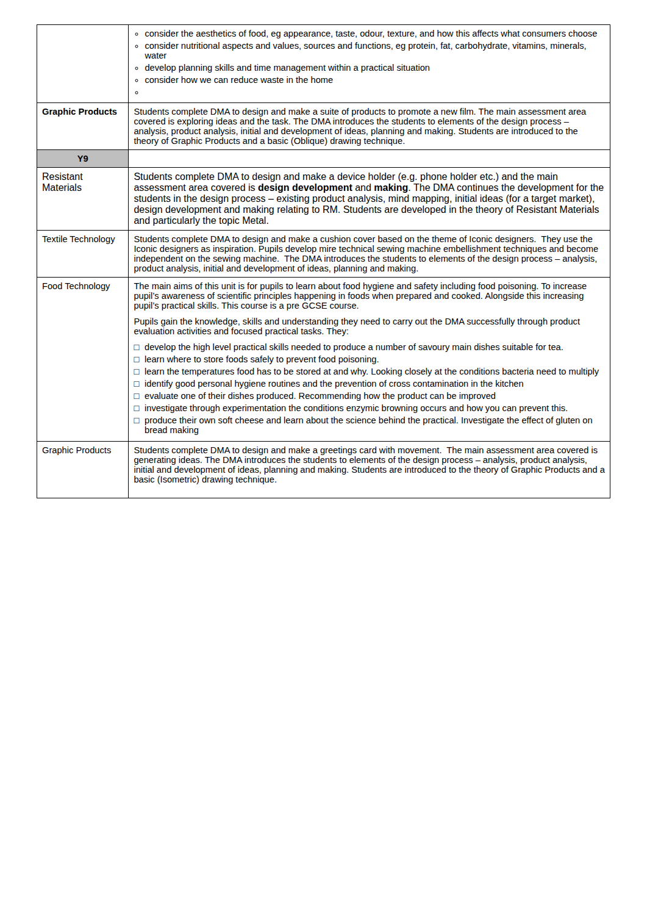| | consider the aesthetics of food, eg appearance, taste, odour, texture, and how this affects what consumers choose consider nutritional aspects and values, sources and functions, eg protein, fat, carbohydrate, vitamins, minerals, water develop planning skills and time management within a practical situation consider how we can reduce waste in the home |
| Graphic Products | Students complete DMA to design and make a suite of products to promote a new film. The main assessment area covered is exploring ideas and the task. The DMA introduces the students to elements of the design process – analysis, product analysis, initial and development of ideas, planning and making. Students are introduced to the theory of Graphic Products and a basic (Oblique) drawing technique. |
| Y9 | |
| Resistant Materials | Students complete DMA to design and make a device holder (e.g. phone holder etc.) and the main assessment area covered is design development and making . The DMA continues the development for the students in the design process – existing product analysis, mind mapping, initial ideas (for a target market), design development and making relating to RM. Students are developed in the theory of Resistant Materials and particularly the topic Metal. |
| Textile Technology | Students complete DMA to design and make a cushion cover based on the theme of Iconic designers. They use the Iconic designers as inspiration. Pupils develop mire technical sewing machine embellishment techniques and become independent on the sewing machine. The DMA introduces the students to elements of the design process – analysis, product analysis, initial and development of ideas, planning and making. |
| Food Technology | The main aims of this unit is for pupils to learn about food hygiene and safety including food poisoning. To increase pupil’s awareness of scientific principles happening in foods when prepared and cooked. Alongside this increasing pupil’s practical skills. This course is a pre GCSE course. Pupils gain the knowledge, skills and understanding they need to carry out the DMA successfully through product evaluation activities and focused practical tasks. They: develop the high level practical skills needed to produce a number of savoury main dishes suitable for tea. learn where to store foods safely to prevent food poisoning. learn the temperatures food has to be stored at and why. Looking closely at the conditions bacteria need to multiply identify good personal hygiene routines and the prevention of cross contamination in the kitchen evaluate one of their dishes produced. Recommending how the product can be improved investigate through experimentation the conditions enzymic browning occurs and how you can prevent this. produce their own soft cheese and learn about the science behind the practical. Investigate the effect of gluten on bread making |
| Graphic Products | Students complete DMA to design and make a greetings card with movement. The main assessment area covered is generating ideas. The DMA introduces the students to elements of the design process – analysis, product analysis, initial and development of ideas, planning and making. Students are introduced to the theory of Graphic Products and a basic (Isometric) drawing technique. |